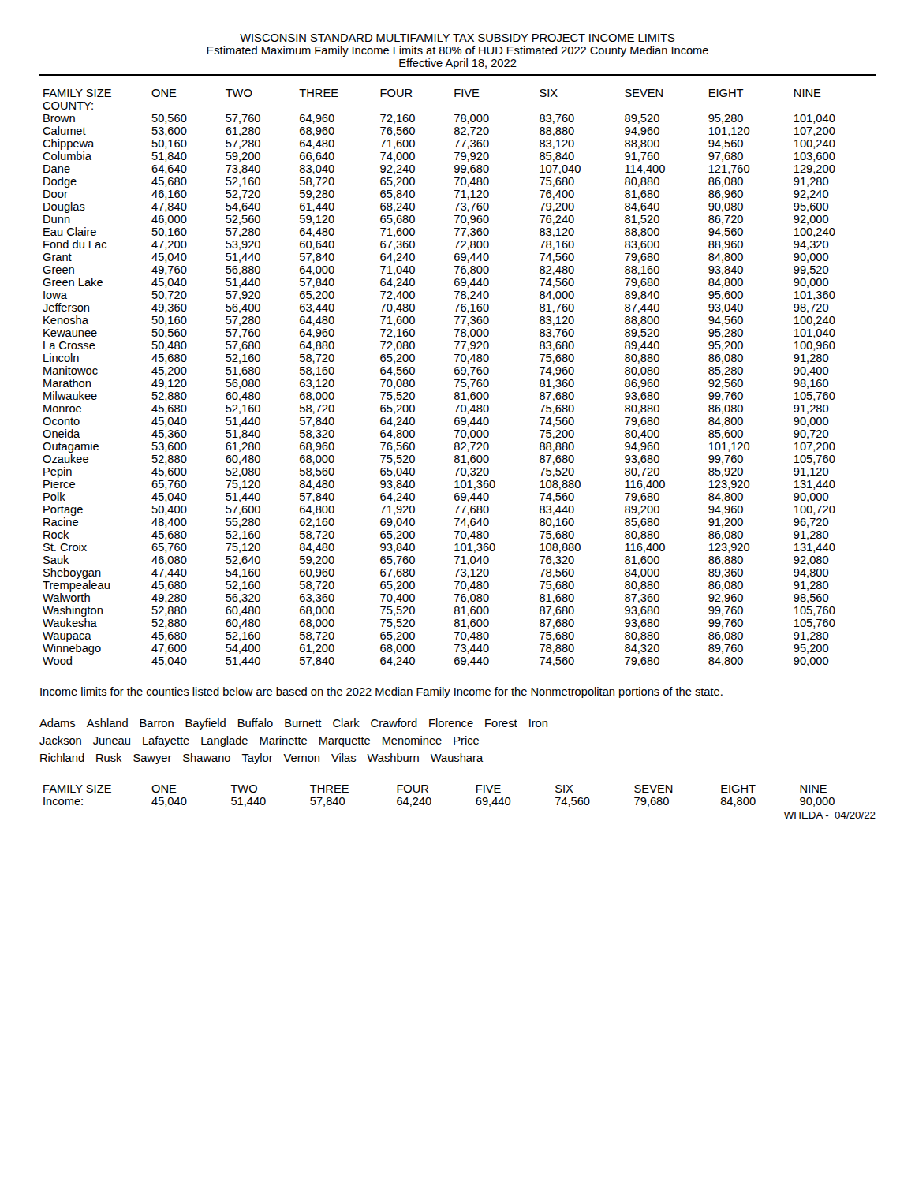WISCONSIN STANDARD MULTIFAMILY TAX SUBSIDY PROJECT INCOME LIMITS
Estimated Maximum Family Income Limits at 80% of HUD Estimated 2022 County Median Income
Effective April 18, 2022
| FAMILY SIZE | ONE | TWO | THREE | FOUR | FIVE | SIX | SEVEN | EIGHT | NINE |
| --- | --- | --- | --- | --- | --- | --- | --- | --- | --- |
| COUNTY: | |
| Brown | 50,560 | 57,760 | 64,960 | 72,160 | 78,000 | 83,760 | 89,520 | 95,280 | 101,040 |
| Calumet | 53,600 | 61,280 | 68,960 | 76,560 | 82,720 | 88,880 | 94,960 | 101,120 | 107,200 |
| Chippewa | 50,160 | 57,280 | 64,480 | 71,600 | 77,360 | 83,120 | 88,800 | 94,560 | 100,240 |
| Columbia | 51,840 | 59,200 | 66,640 | 74,000 | 79,920 | 85,840 | 91,760 | 97,680 | 103,600 |
| Dane | 64,640 | 73,840 | 83,040 | 92,240 | 99,680 | 107,040 | 114,400 | 121,760 | 129,200 |
| Dodge | 45,680 | 52,160 | 58,720 | 65,200 | 70,480 | 75,680 | 80,880 | 86,080 | 91,280 |
| Door | 46,160 | 52,720 | 59,280 | 65,840 | 71,120 | 76,400 | 81,680 | 86,960 | 92,240 |
| Douglas | 47,840 | 54,640 | 61,440 | 68,240 | 73,760 | 79,200 | 84,640 | 90,080 | 95,600 |
| Dunn | 46,000 | 52,560 | 59,120 | 65,680 | 70,960 | 76,240 | 81,520 | 86,720 | 92,000 |
| Eau Claire | 50,160 | 57,280 | 64,480 | 71,600 | 77,360 | 83,120 | 88,800 | 94,560 | 100,240 |
| Fond du Lac | 47,200 | 53,920 | 60,640 | 67,360 | 72,800 | 78,160 | 83,600 | 88,960 | 94,320 |
| Grant | 45,040 | 51,440 | 57,840 | 64,240 | 69,440 | 74,560 | 79,680 | 84,800 | 90,000 |
| Green | 49,760 | 56,880 | 64,000 | 71,040 | 76,800 | 82,480 | 88,160 | 93,840 | 99,520 |
| Green Lake | 45,040 | 51,440 | 57,840 | 64,240 | 69,440 | 74,560 | 79,680 | 84,800 | 90,000 |
| Iowa | 50,720 | 57,920 | 65,200 | 72,400 | 78,240 | 84,000 | 89,840 | 95,600 | 101,360 |
| Jefferson | 49,360 | 56,400 | 63,440 | 70,480 | 76,160 | 81,760 | 87,440 | 93,040 | 98,720 |
| Kenosha | 50,160 | 57,280 | 64,480 | 71,600 | 77,360 | 83,120 | 88,800 | 94,560 | 100,240 |
| Kewaunee | 50,560 | 57,760 | 64,960 | 72,160 | 78,000 | 83,760 | 89,520 | 95,280 | 101,040 |
| La Crosse | 50,480 | 57,680 | 64,880 | 72,080 | 77,920 | 83,680 | 89,440 | 95,200 | 100,960 |
| Lincoln | 45,680 | 52,160 | 58,720 | 65,200 | 70,480 | 75,680 | 80,880 | 86,080 | 91,280 |
| Manitowoc | 45,200 | 51,680 | 58,160 | 64,560 | 69,760 | 74,960 | 80,080 | 85,280 | 90,400 |
| Marathon | 49,120 | 56,080 | 63,120 | 70,080 | 75,760 | 81,360 | 86,960 | 92,560 | 98,160 |
| Milwaukee | 52,880 | 60,480 | 68,000 | 75,520 | 81,600 | 87,680 | 93,680 | 99,760 | 105,760 |
| Monroe | 45,680 | 52,160 | 58,720 | 65,200 | 70,480 | 75,680 | 80,880 | 86,080 | 91,280 |
| Oconto | 45,040 | 51,440 | 57,840 | 64,240 | 69,440 | 74,560 | 79,680 | 84,800 | 90,000 |
| Oneida | 45,360 | 51,840 | 58,320 | 64,800 | 70,000 | 75,200 | 80,400 | 85,600 | 90,720 |
| Outagamie | 53,600 | 61,280 | 68,960 | 76,560 | 82,720 | 88,880 | 94,960 | 101,120 | 107,200 |
| Ozaukee | 52,880 | 60,480 | 68,000 | 75,520 | 81,600 | 87,680 | 93,680 | 99,760 | 105,760 |
| Pepin | 45,600 | 52,080 | 58,560 | 65,040 | 70,320 | 75,520 | 80,720 | 85,920 | 91,120 |
| Pierce | 65,760 | 75,120 | 84,480 | 93,840 | 101,360 | 108,880 | 116,400 | 123,920 | 131,440 |
| Polk | 45,040 | 51,440 | 57,840 | 64,240 | 69,440 | 74,560 | 79,680 | 84,800 | 90,000 |
| Portage | 50,400 | 57,600 | 64,800 | 71,920 | 77,680 | 83,440 | 89,200 | 94,960 | 100,720 |
| Racine | 48,400 | 55,280 | 62,160 | 69,040 | 74,640 | 80,160 | 85,680 | 91,200 | 96,720 |
| Rock | 45,680 | 52,160 | 58,720 | 65,200 | 70,480 | 75,680 | 80,880 | 86,080 | 91,280 |
| St. Croix | 65,760 | 75,120 | 84,480 | 93,840 | 101,360 | 108,880 | 116,400 | 123,920 | 131,440 |
| Sauk | 46,080 | 52,640 | 59,200 | 65,760 | 71,040 | 76,320 | 81,600 | 86,880 | 92,080 |
| Sheboygan | 47,440 | 54,160 | 60,960 | 67,680 | 73,120 | 78,560 | 84,000 | 89,360 | 94,800 |
| Trempealeau | 45,680 | 52,160 | 58,720 | 65,200 | 70,480 | 75,680 | 80,880 | 86,080 | 91,280 |
| Walworth | 49,280 | 56,320 | 63,360 | 70,400 | 76,080 | 81,680 | 87,360 | 92,960 | 98,560 |
| Washington | 52,880 | 60,480 | 68,000 | 75,520 | 81,600 | 87,680 | 93,680 | 99,760 | 105,760 |
| Waukesha | 52,880 | 60,480 | 68,000 | 75,520 | 81,600 | 87,680 | 93,680 | 99,760 | 105,760 |
| Waupaca | 45,680 | 52,160 | 58,720 | 65,200 | 70,480 | 75,680 | 80,880 | 86,080 | 91,280 |
| Winnebago | 47,600 | 54,400 | 61,200 | 68,000 | 73,440 | 78,880 | 84,320 | 89,760 | 95,200 |
| Wood | 45,040 | 51,440 | 57,840 | 64,240 | 69,440 | 74,560 | 79,680 | 84,800 | 90,000 |
Income limits for the counties listed below are based on the 2022 Median Family Income for the Nonmetropolitan portions of the state.
Adams Ashland Barron Bayfield Buffalo Burnett Clark Crawford Florence Forest Iron
Jackson Juneau Lafayette Langlade Marinette Marquette Menominee Price
Richland Rusk Sawyer Shawano Taylor Vernon Vilas Washburn Waushara
| FAMILY SIZE | ONE | TWO | THREE | FOUR | FIVE | SIX | SEVEN | EIGHT | NINE |
| --- | --- | --- | --- | --- | --- | --- | --- | --- | --- |
| Income: | 45,040 | 51,440 | 57,840 | 64,240 | 69,440 | 74,560 | 79,680 | 84,800 | 90,000 |
WHEDA - 04/20/22